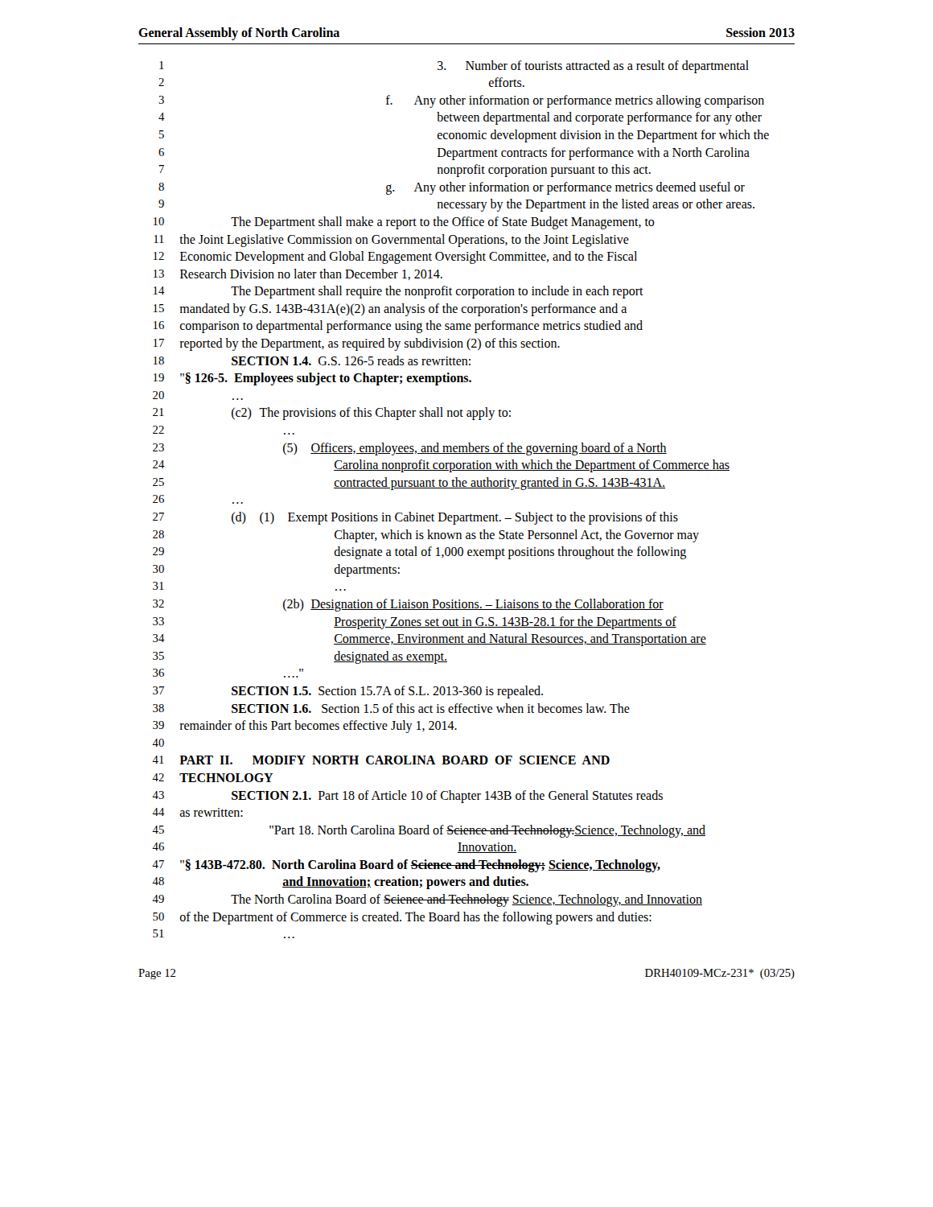General Assembly of North Carolina Session 2013
3. Number of tourists attracted as a result of departmental
efforts.
f. Any other information or performance metrics allowing comparison
between departmental and corporate performance for any other
economic development division in the Department for which the
Department contracts for performance with a North Carolina
nonprofit corporation pursuant to this act.
g. Any other information or performance metrics deemed useful or
necessary by the Department in the listed areas or other areas.
The Department shall make a report to the Office of State Budget Management, to
the Joint Legislative Commission on Governmental Operations, to the Joint Legislative
Economic Development and Global Engagement Oversight Committee, and to the Fiscal
Research Division no later than December 1, 2014.
The Department shall require the nonprofit corporation to include in each report
mandated by G.S. 143B-431A(e)(2) an analysis of the corporation's performance and a
comparison to departmental performance using the same performance metrics studied and
reported by the Department, as required by subdivision (2) of this section.
SECTION 1.4. G.S. 126-5 reads as rewritten:
"§ 126-5. Employees subject to Chapter; exemptions.
…
(c2) The provisions of this Chapter shall not apply to:
…
(5) Officers, employees, and members of the governing board of a North
Carolina nonprofit corporation with which the Department of Commerce has
contracted pursuant to the authority granted in G.S. 143B-431A.
…
(d)(1) Exempt Positions in Cabinet Department. – Subject to the provisions of this
Chapter, which is known as the State Personnel Act, the Governor may
designate a total of 1,000 exempt positions throughout the following
departments:
…
(2b) Designation of Liaison Positions. – Liaisons to the Collaboration for
Prosperity Zones set out in G.S. 143B-28.1 for the Departments of
Commerce, Environment and Natural Resources, and Transportation are
designated as exempt.
…."
SECTION 1.5. Section 15.7A of S.L. 2013-360 is repealed.
SECTION 1.6. Section 1.5 of this act is effective when it becomes law. The
remainder of this Part becomes effective July 1, 2014.
PART II. MODIFY NORTH CAROLINA BOARD OF SCIENCE AND
TECHNOLOGY
SECTION 2.1. Part 18 of Article 10 of Chapter 143B of the General Statutes reads
as rewritten:
"Part 18. North Carolina Board of Science and Technology.Science, Technology, and
Innovation.
"§ 143B-472.80. North Carolina Board of Science and Technology; Science, Technology,
and Innovation; creation; powers and duties.
The North Carolina Board of Science and Technology Science, Technology, and Innovation
of the Department of Commerce is created. The Board has the following powers and duties:
…
Page 12 DRH40109-MCz-231* (03/25)